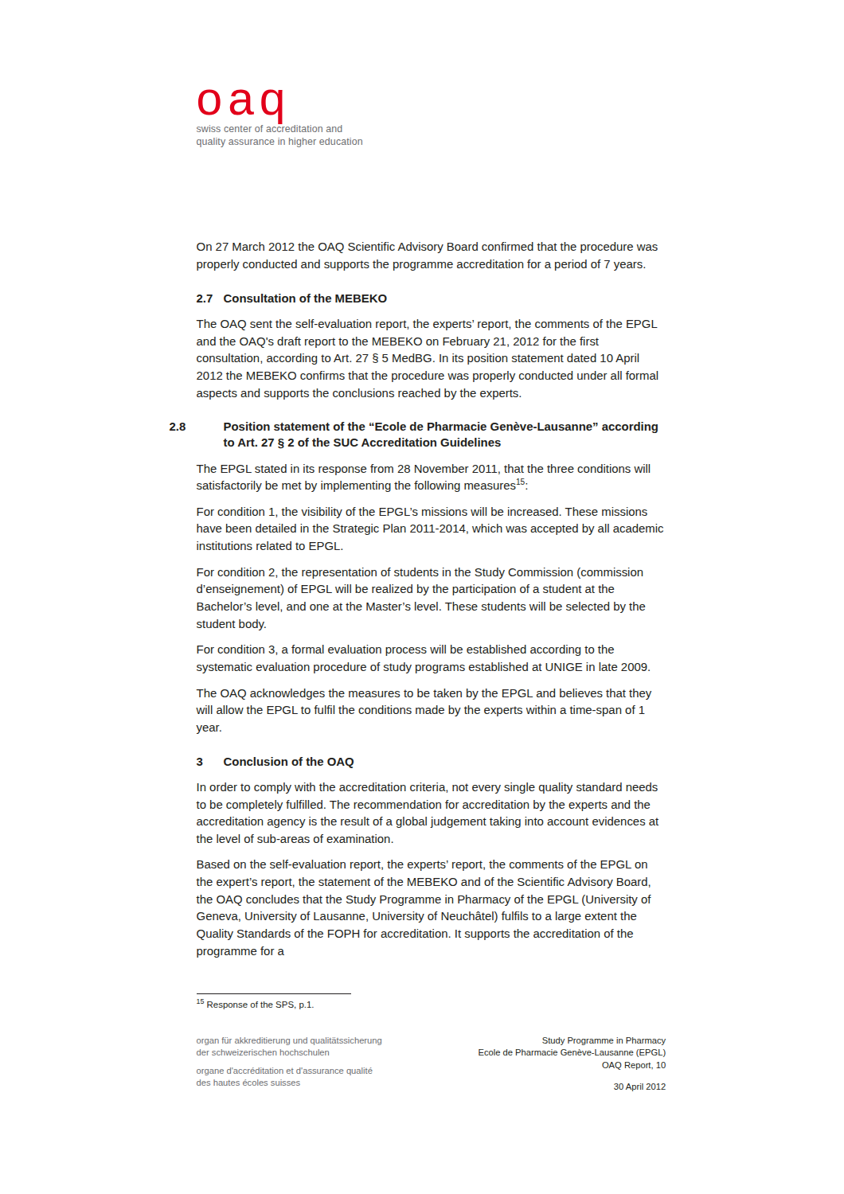oaq
swiss center of accreditation and
quality assurance in higher education
On 27 March 2012 the OAQ Scientific Advisory Board confirmed that the procedure was properly conducted and supports the programme accreditation for a period of 7 years.
2.7 Consultation of the MEBEKO
The OAQ sent the self-evaluation report, the experts’ report, the comments of the EPGL and the OAQ's draft report to the MEBEKO on February 21, 2012 for the first consultation, according to Art. 27 § 5 MedBG. In its position statement dated 10 April 2012 the MEBEKO confirms that the procedure was properly conducted under all formal aspects and supports the conclusions reached by the experts.
2.8 Position statement of the “Ecole de Pharmacie Genève-Lausanne” according to Art. 27 § 2 of the SUC Accreditation Guidelines
The EPGL stated in its response from 28 November 2011, that the three conditions will satisfactorily be met by implementing the following measures15:
For condition 1, the visibility of the EPGL’s missions will be increased. These missions have been detailed in the Strategic Plan 2011-2014, which was accepted by all academic institutions related to EPGL.
For condition 2, the representation of students in the Study Commission (commission d’enseignement) of EPGL will be realized by the participation of a student at the Bachelor’s level, and one at the Master’s level. These students will be selected by the student body.
For condition 3, a formal evaluation process will be established according to the systematic evaluation procedure of study programs established at UNIGE in late 2009.
The OAQ acknowledges the measures to be taken by the EPGL and believes that they will allow the EPGL to fulfil the conditions made by the experts within a time-span of 1 year.
3 Conclusion of the OAQ
In order to comply with the accreditation criteria, not every single quality standard needs to be completely fulfilled. The recommendation for accreditation by the experts and the accreditation agency is the result of a global judgement taking into account evidences at the level of sub-areas of examination.
Based on the self-evaluation report, the experts’ report, the comments of the EPGL on the expert’s report, the statement of the MEBEKO and of the Scientific Advisory Board, the OAQ concludes that the Study Programme in Pharmacy of the EPGL (University of Geneva, University of Lausanne, University of Neuchâtel) fulfils to a large extent the Quality Standards of the FOPH for accreditation. It supports the accreditation of the programme for a
15 Response of the SPS, p.1.
organ für akkreditierung und qualitätssicherung
der schweizerischen hochschulen organe d'accréditation et d'assurance qualité
des hautes écoles suisses
Study Programme in Pharmacy
Ecole de Pharmacie Genève-Lausanne (EPGL)
OAQ Report, 10 30 April 2012